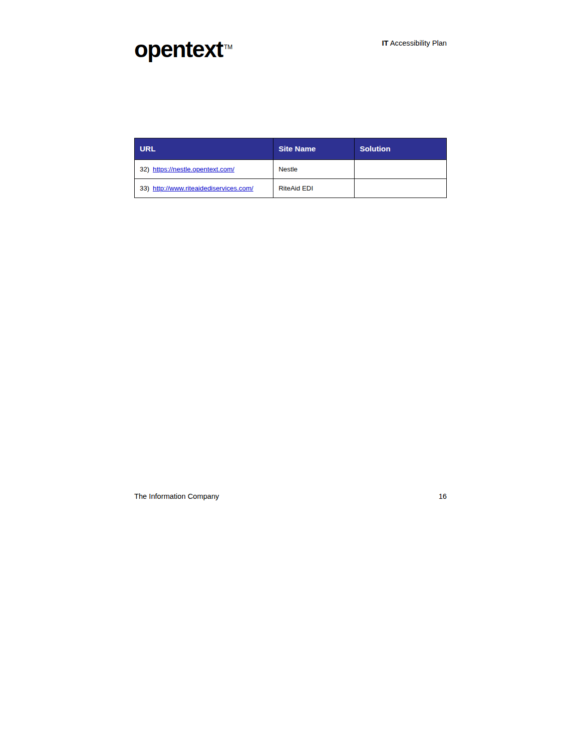opentextTM
IT Accessibility Plan
| URL | Site Name | Solution |
| --- | --- | --- |
| 32) https://nestle.opentext.com/ | Nestle | |
| 33) http://www.riteaidediservices.com/ | RiteAid EDI | |
The Information Company
16